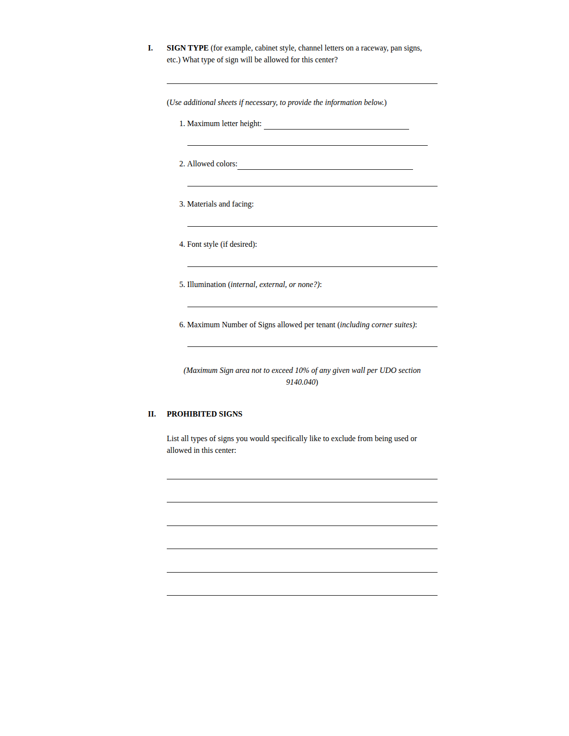I.
SIGN TYPE (for example, cabinet style, channel letters on a raceway, pan signs, etc.) What type of sign will be allowed for this center?
(Use additional sheets if necessary, to provide the information below.)
Maximum letter height:
Allowed colors:
Materials and facing:
Font style (if desired):
Illumination (internal, external, or none?):
Maximum Number of Signs allowed per tenant (including corner suites):
(Maximum Sign area not to exceed 10% of any given wall per UDO section 9140.040)
II.
PROHIBITED SIGNS
List all types of signs you would specifically like to exclude from being used or allowed in this center: